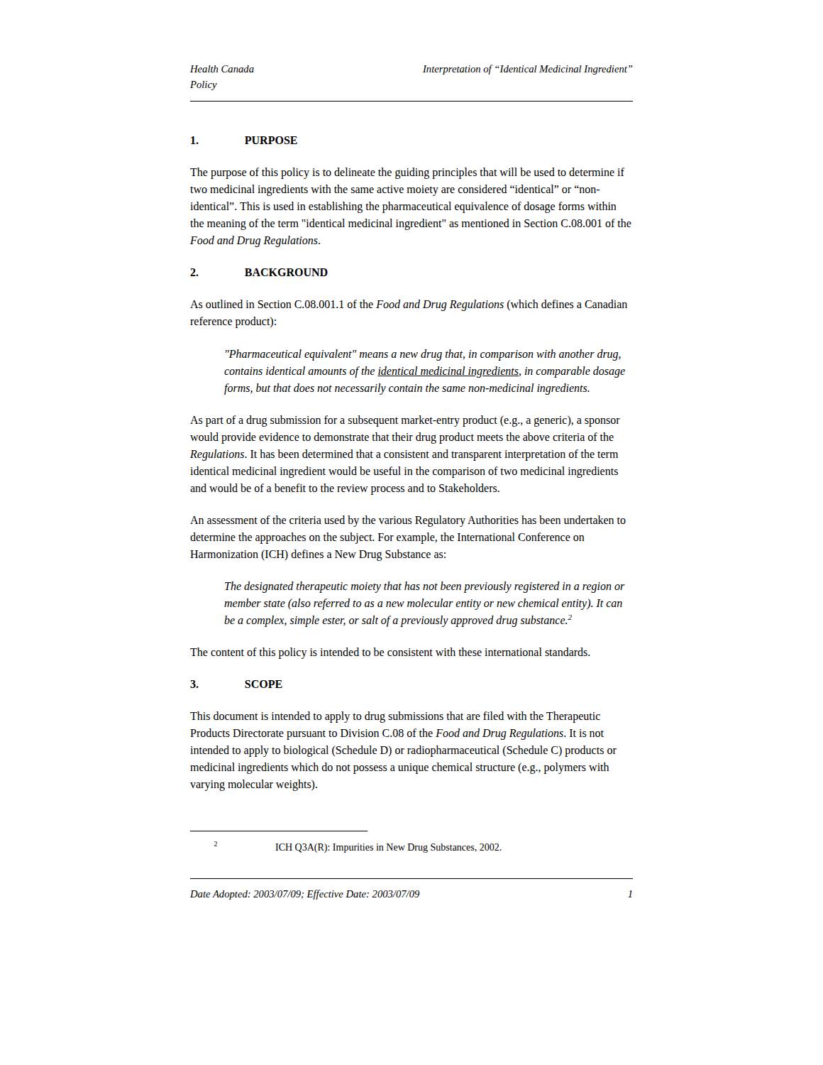Health Canada
Policy
Interpretation of “Identical Medicinal Ingredient”
1. Purpose
The purpose of this policy is to delineate the guiding principles that will be used to determine if two medicinal ingredients with the same active moiety are considered “identical” or “non-identical”. This is used in establishing the pharmaceutical equivalence of dosage forms within the meaning of the term "identical medicinal ingredient" as mentioned in Section C.08.001 of the Food and Drug Regulations.
2. Background
As outlined in Section C.08.001.1 of the Food and Drug Regulations (which defines a Canadian reference product):
"Pharmaceutical equivalent" means a new drug that, in comparison with another drug, contains identical amounts of the identical medicinal ingredients, in comparable dosage forms, but that does not necessarily contain the same non-medicinal ingredients.
As part of a drug submission for a subsequent market-entry product (e.g., a generic), a sponsor would provide evidence to demonstrate that their drug product meets the above criteria of the Regulations. It has been determined that a consistent and transparent interpretation of the term identical medicinal ingredient would be useful in the comparison of two medicinal ingredients and would be of a benefit to the review process and to Stakeholders.
An assessment of the criteria used by the various Regulatory Authorities has been undertaken to determine the approaches on the subject. For example, the International Conference on Harmonization (ICH) defines a New Drug Substance as:
The designated therapeutic moiety that has not been previously registered in a region or member state (also referred to as a new molecular entity or new chemical entity). It can be a complex, simple ester, or salt of a previously approved drug substance.2
The content of this policy is intended to be consistent with these international standards.
3. Scope
This document is intended to apply to drug submissions that are filed with the Therapeutic Products Directorate pursuant to Division C.08 of the Food and Drug Regulations. It is not intended to apply to biological (Schedule D) or radiopharmaceutical (Schedule C) products or medicinal ingredients which do not possess a unique chemical structure (e.g., polymers with varying molecular weights).
2 ICH Q3A(R): Impurities in New Drug Substances, 2002.
Date Adopted: 2003/07/09; Effective Date: 2003/07/09
1